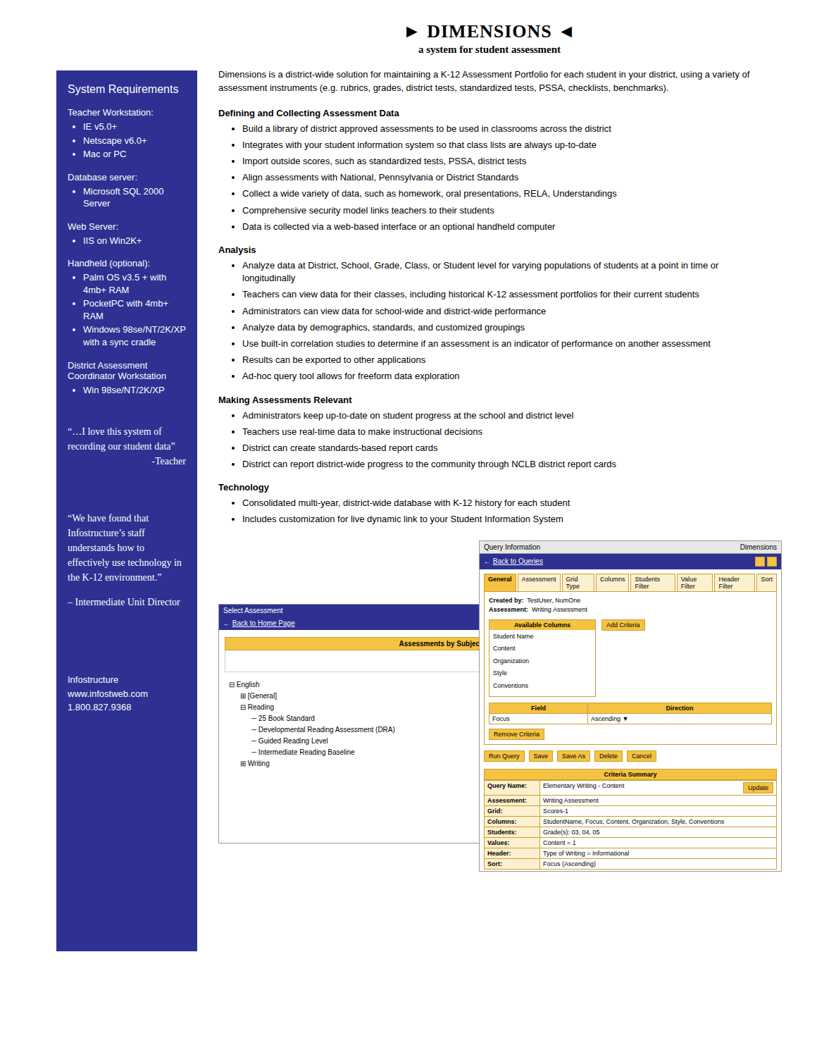System Requirements
Teacher Workstation:
IE v5.0+
Netscape v6.0+
Mac or PC
Database server:
Microsoft SQL 2000 Server
Web Server:
IIS on Win2K+
Handheld (optional):
Palm OS v3.5 + with 4mb+ RAM
PocketPC with 4mb+ RAM
Windows 98se/NT/2K/XP with a sync cradle
District Assessment Coordinator Workstation
Win 98se/NT/2K/XP
“…I love this system of recording our student data” -Teacher
“We have found that Infostructure’s staff understands how to effectively use technology in the K-12 environment.”
– Intermediate Unit Director
Infostructure
www.infostweb.com
1.800.827.9368
► DIMENSIONS ◄
a system for student assessment
Dimensions is a district-wide solution for maintaining a K-12 Assessment Portfolio for each student in your district, using a variety of assessment instruments (e.g. rubrics, grades, district tests, standardized tests, PSSA, checklists, benchmarks).
Defining and Collecting Assessment Data
Build a library of district approved assessments to be used in classrooms across the district
Integrates with your student information system so that class lists are always up-to-date
Import outside scores, such as standardized tests, PSSA, district tests
Align assessments with National, Pennsylvania or District Standards
Collect a wide variety of data, such as homework, oral presentations, RELA, Understandings
Comprehensive security model links teachers to their students
Data is collected via a web-based interface or an optional handheld computer
Analysis
Analyze data at District, School, Grade, Class, or Student level for varying populations of students at a point in time or longitudinally
Teachers can view data for their classes, including historical K-12 assessment portfolios for their current students
Administrators can view data for school-wide and district-wide performance
Analyze data by demographics, standards, and customized groupings
Use built-in correlation studies to determine if an assessment is an indicator of performance on another assessment
Results can be exported to other applications
Ad-hoc query tool allows for freeform data exploration
Making Assessments Relevant
Administrators keep up-to-date on student progress at the school and district level
Teachers use real-time data to make instructional decisions
District can create standards-based report cards
District can report district-wide progress to the community through NCLB district report cards
Technology
Consolidated multi-year, district-wide database with K-12 history for each student
Includes customization for live dynamic link to your Student Information System
Select Assessment
← Back to Home Page
Assessments by Subject A
⊟ English
⊞ [General]
⊟ Reading
─ 25 Book Standard
─ Developmental Reading Assessment (DRA)
─ Guided Reading Level
─ Intermediate Reading Baseline
⊞ Writing
Query Information Dimensions
← Back to Queries
General
Assessment
Grid Type
Columns
Students Filter
Value Filter
Header Filter
Sort
Created by: TestUser, NumOne
Assessment: Writing Assessment
Available Columns
Student Name
Content
Organization
Style
Conventions
Add Criteria
| Field | Direction |
| --- | --- |
| Focus | Ascending ▼ |
Remove Criteria
Run Query Save Save As Delete Cancel
Criteria Summary
| Query Name: | Elementary Writing - Content Update |
| Assessment: | Writing Assessment |
| Grid: | Scores-1 |
| Columns: | StudentName, Focus, Content, Organization, Style, Conventions |
| Students: | Grade(s): 03, 04, 05 |
| Values: | Content = 1 |
| Header: | Type of Writing = Informational |
| Sort: | Focus (Ascending) |